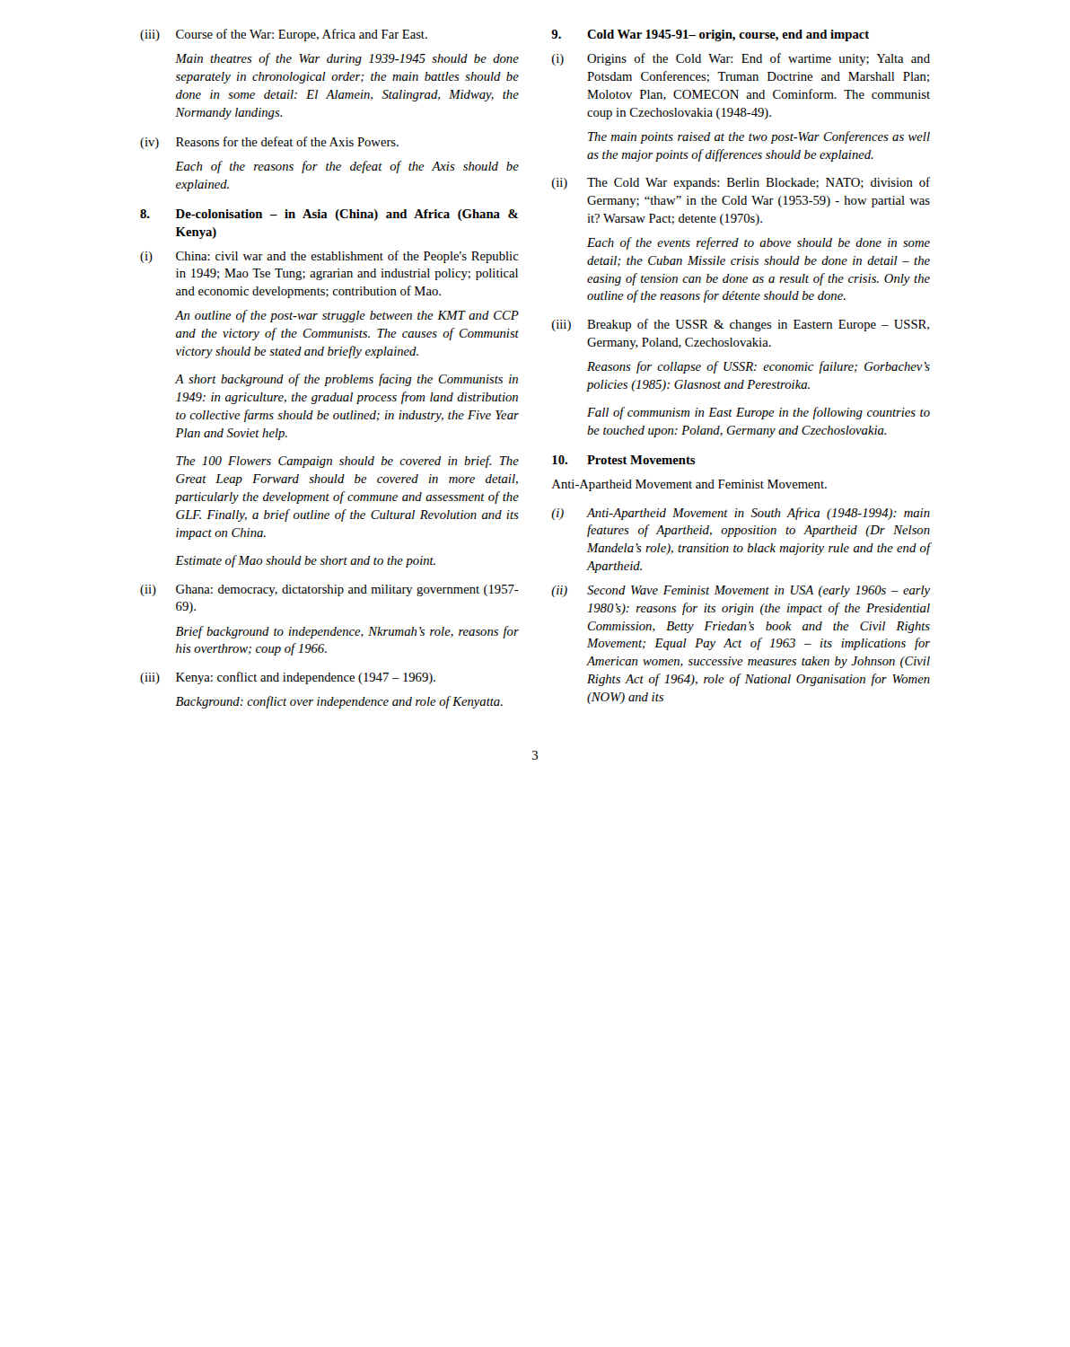(iii)
Course of the War: Europe, Africa and Far East.
Main theatres of the War during 1939-1945 should be done separately in chronological order; the main battles should be done in some detail: El Alamein, Stalingrad, Midway, the Normandy landings.
(iv)
Reasons for the defeat of the Axis Powers.
Each of the reasons for the defeat of the Axis should be explained.
8.
De-colonisation – in Asia (China) and Africa (Ghana & Kenya)
(i)
China: civil war and the establishment of the People's Republic in 1949; Mao Tse Tung; agrarian and industrial policy; political and economic developments; contribution of Mao.
An outline of the post-war struggle between the KMT and CCP and the victory of the Communists. The causes of Communist victory should be stated and briefly explained.
A short background of the problems facing the Communists in 1949: in agriculture, the gradual process from land distribution to collective farms should be outlined; in industry, the Five Year Plan and Soviet help.
The 100 Flowers Campaign should be covered in brief. The Great Leap Forward should be covered in more detail, particularly the development of commune and assessment of the GLF. Finally, a brief outline of the Cultural Revolution and its impact on China.
Estimate of Mao should be short and to the point.
(ii)
Ghana: democracy, dictatorship and military government (1957-69).
Brief background to independence, Nkrumah’s role, reasons for his overthrow; coup of 1966.
(iii)
Kenya: conflict and independence (1947 – 1969).
Background: conflict over independence and role of Kenyatta.
9.
Cold War 1945-91– origin, course, end and impact
(i)
Origins of the Cold War: End of wartime unity; Yalta and Potsdam Conferences; Truman Doctrine and Marshall Plan; Molotov Plan, COMECON and Cominform. The communist coup in Czechoslovakia (1948-49).
The main points raised at the two post-War Conferences as well as the major points of differences should be explained.
(ii)
The Cold War expands: Berlin Blockade; NATO; division of Germany; “thaw” in the Cold War (1953-59) - how partial was it? Warsaw Pact; detente (1970s).
Each of the events referred to above should be done in some detail; the Cuban Missile crisis should be done in detail – the easing of tension can be done as a result of the crisis. Only the outline of the reasons for détente should be done.
(iii)
Breakup of the USSR & changes in Eastern Europe – USSR, Germany, Poland, Czechoslovakia.
Reasons for collapse of USSR: economic failure; Gorbachev’s policies (1985): Glasnost and Perestroika.
Fall of communism in East Europe in the following countries to be touched upon: Poland, Germany and Czechoslovakia.
10.
Protest Movements
Anti-Apartheid Movement and Feminist Movement.
(i)
Anti-Apartheid Movement in South Africa (1948-1994): main features of Apartheid, opposition to Apartheid (Dr Nelson Mandela’s role), transition to black majority rule and the end of Apartheid.
(ii)
Second Wave Feminist Movement in USA (early 1960s – early 1980’s): reasons for its origin (the impact of the Presidential Commission, Betty Friedan’s book and the Civil Rights Movement; Equal Pay Act of 1963 – its implications for American women, successive measures taken by Johnson (Civil Rights Act of 1964), role of National Organisation for Women (NOW) and its
3